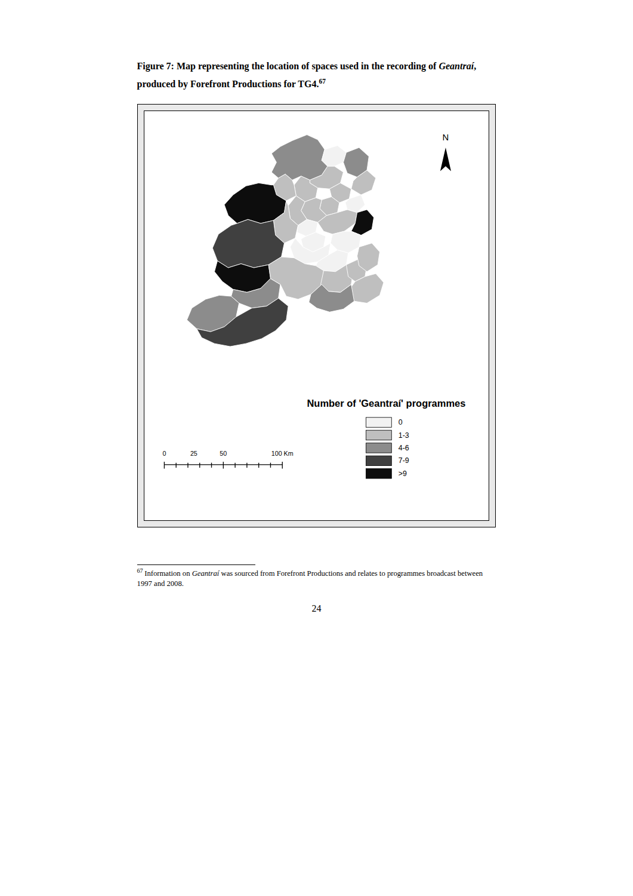Figure 7: Map representing the location of spaces used in the recording of Geantraí, produced by Forefront Productions for TG4.67
0 : #f2f2f2 1-3 : #bfbfbf 4-6 : #8c8c8c 7-9 : #404040 >9 : #0d0d0d N Number of 'Geantraí' programmes 0 1-3 4-6 7-9 >9 0 25 50 100 Km
67Information on Geantraí was sourced from Forefront Productions and relates to programmes broadcast between 1997 and 2008.
24